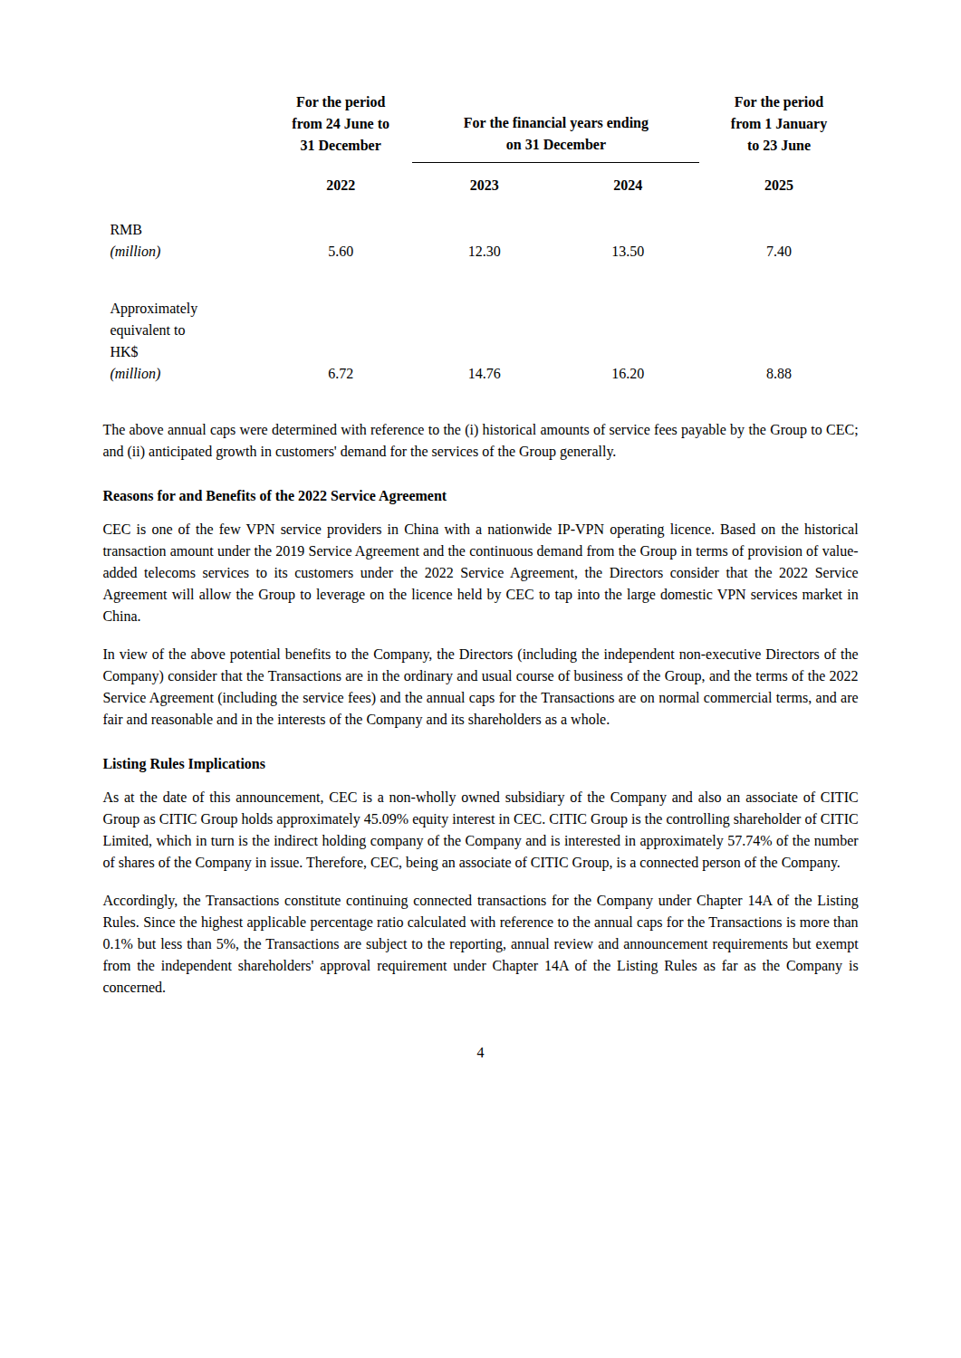| | For the period from 24 June to 31 December | For the financial years ending on 31 December | For the period from 1 January to 23 June |
| --- | --- | --- | --- |
| | 2022 | 2023 | 2024 | 2025 |
| RMB (million) | 5.60 | 12.30 | 13.50 | 7.40 |
| Approximately equivalent to HK$ (million) | 6.72 | 14.76 | 16.20 | 8.88 |
The above annual caps were determined with reference to the (i) historical amounts of service fees payable by the Group to CEC; and (ii) anticipated growth in customers' demand for the services of the Group generally.
Reasons for and Benefits of the 2022 Service Agreement
CEC is one of the few VPN service providers in China with a nationwide IP-VPN operating licence. Based on the historical transaction amount under the 2019 Service Agreement and the continuous demand from the Group in terms of provision of value-added telecoms services to its customers under the 2022 Service Agreement, the Directors consider that the 2022 Service Agreement will allow the Group to leverage on the licence held by CEC to tap into the large domestic VPN services market in China.
In view of the above potential benefits to the Company, the Directors (including the independent non-executive Directors of the Company) consider that the Transactions are in the ordinary and usual course of business of the Group, and the terms of the 2022 Service Agreement (including the service fees) and the annual caps for the Transactions are on normal commercial terms, and are fair and reasonable and in the interests of the Company and its shareholders as a whole.
Listing Rules Implications
As at the date of this announcement, CEC is a non-wholly owned subsidiary of the Company and also an associate of CITIC Group as CITIC Group holds approximately 45.09% equity interest in CEC. CITIC Group is the controlling shareholder of CITIC Limited, which in turn is the indirect holding company of the Company and is interested in approximately 57.74% of the number of shares of the Company in issue. Therefore, CEC, being an associate of CITIC Group, is a connected person of the Company.
Accordingly, the Transactions constitute continuing connected transactions for the Company under Chapter 14A of the Listing Rules. Since the highest applicable percentage ratio calculated with reference to the annual caps for the Transactions is more than 0.1% but less than 5%, the Transactions are subject to the reporting, annual review and announcement requirements but exempt from the independent shareholders' approval requirement under Chapter 14A of the Listing Rules as far as the Company is concerned.
4